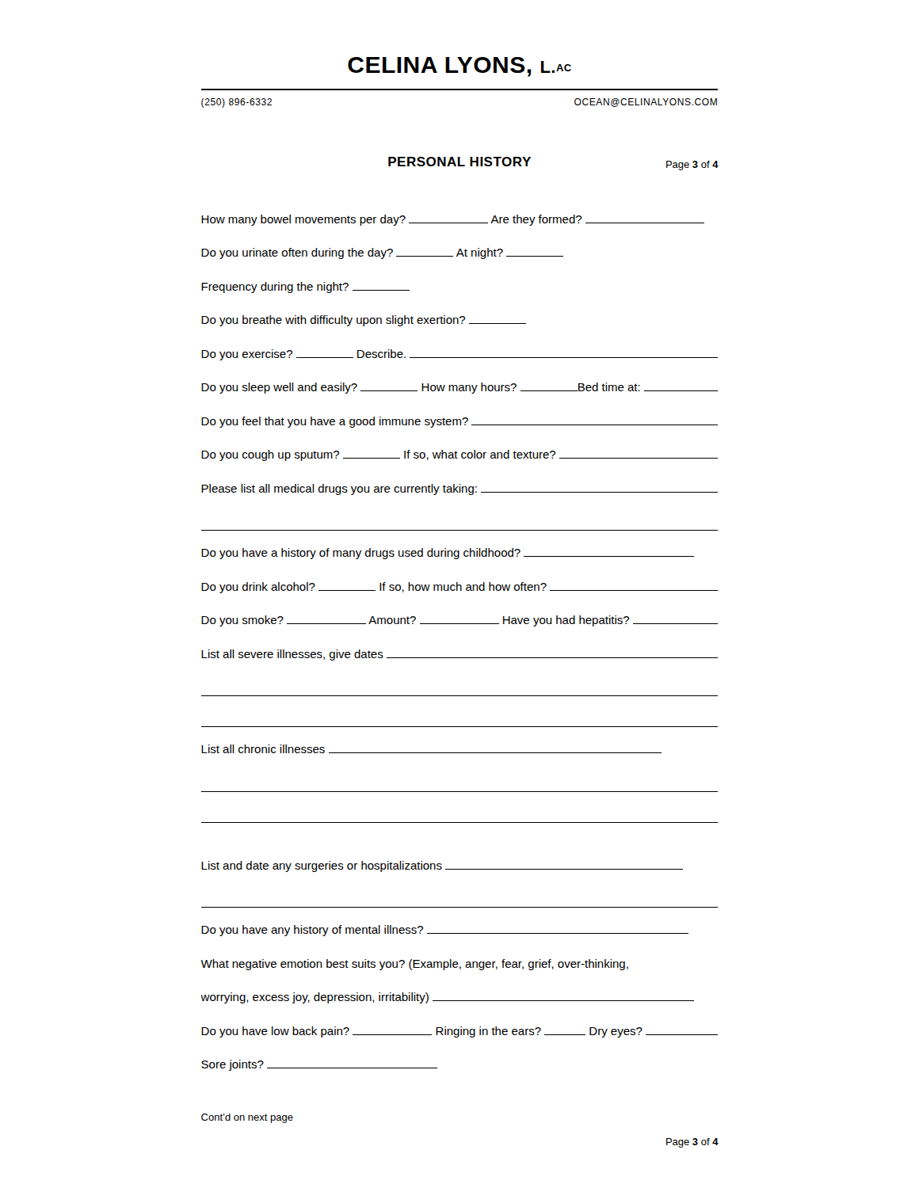Celina Lyons, L. Ac
(250) 896-6332 ocean@celinalyons.com
PERSONAL HISTORY
Page 3 of 4
How many bowel movements per day? Are they formed?
Do you urinate often during the day? At night?
Frequency during the night?
Do you breathe with difficulty upon slight exertion?
Do you exercise? Describe.
Do you sleep well and easily? How many hours? Bed time at:
Do you feel that you have a good immune system?
Do you cough up sputum? If so, what color and texture?
Please list all medical drugs you are currently taking:
Do you have a history of many drugs used during childhood?
Do you drink alcohol? If so, how much and how often?
Do you smoke? Amount? Have you had hepatitis?
List all severe illnesses, give dates
List all chronic illnesses
List and date any surgeries or hospitalizations
Do you have any history of mental illness?
What negative emotion best suits you? (Example, anger, fear, grief, over-thinking,
worrying, excess joy, depression, irritability)
Do you have low back pain? Ringing in the ears? Dry eyes?
Sore joints?
Cont’d on next page
Page 3 of 4